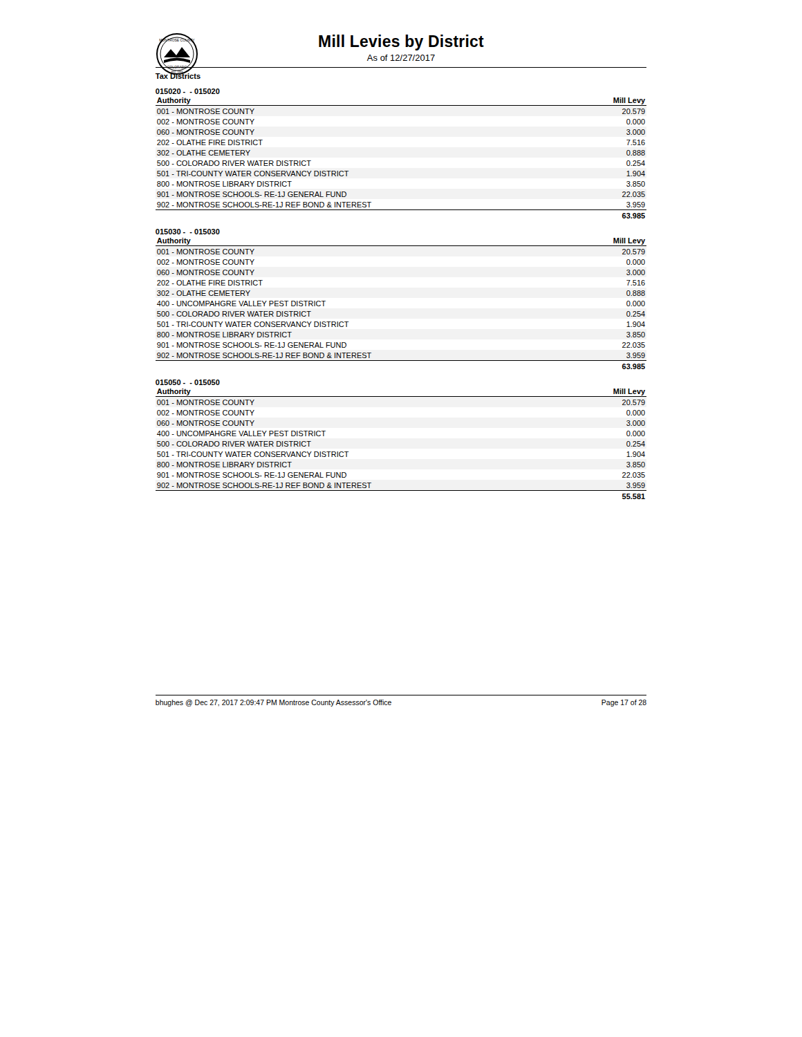MONTROSE COUNTY COLORADO EST. 1883
Mill Levies by District
As of 12/27/2017
Tax Districts
015020 - - 015020
| Authority | Mill Levy |
| --- | --- |
| 001 - MONTROSE COUNTY | 20.579 |
| 002 - MONTROSE COUNTY | 0.000 |
| 060 - MONTROSE COUNTY | 3.000 |
| 202 - OLATHE FIRE DISTRICT | 7.516 |
| 302 - OLATHE CEMETERY | 0.888 |
| 500 - COLORADO RIVER WATER DISTRICT | 0.254 |
| 501 - TRI-COUNTY WATER CONSERVANCY DISTRICT | 1.904 |
| 800 - MONTROSE LIBRARY DISTRICT | 3.850 |
| 901 - MONTROSE SCHOOLS- RE-1J GENERAL FUND | 22.035 |
| 902 - MONTROSE SCHOOLS-RE-1J REF BOND & INTEREST | 3.959 |
| | 63.985 |
015030 - - 015030
| Authority | Mill Levy |
| --- | --- |
| 001 - MONTROSE COUNTY | 20.579 |
| 002 - MONTROSE COUNTY | 0.000 |
| 060 - MONTROSE COUNTY | 3.000 |
| 202 - OLATHE FIRE DISTRICT | 7.516 |
| 302 - OLATHE CEMETERY | 0.888 |
| 400 - UNCOMPAHGRE VALLEY PEST DISTRICT | 0.000 |
| 500 - COLORADO RIVER WATER DISTRICT | 0.254 |
| 501 - TRI-COUNTY WATER CONSERVANCY DISTRICT | 1.904 |
| 800 - MONTROSE LIBRARY DISTRICT | 3.850 |
| 901 - MONTROSE SCHOOLS- RE-1J GENERAL FUND | 22.035 |
| 902 - MONTROSE SCHOOLS-RE-1J REF BOND & INTEREST | 3.959 |
| | 63.985 |
015050 - - 015050
| Authority | Mill Levy |
| --- | --- |
| 001 - MONTROSE COUNTY | 20.579 |
| 002 - MONTROSE COUNTY | 0.000 |
| 060 - MONTROSE COUNTY | 3.000 |
| 400 - UNCOMPAHGRE VALLEY PEST DISTRICT | 0.000 |
| 500 - COLORADO RIVER WATER DISTRICT | 0.254 |
| 501 - TRI-COUNTY WATER CONSERVANCY DISTRICT | 1.904 |
| 800 - MONTROSE LIBRARY DISTRICT | 3.850 |
| 901 - MONTROSE SCHOOLS- RE-1J GENERAL FUND | 22.035 |
| 902 - MONTROSE SCHOOLS-RE-1J REF BOND & INTEREST | 3.959 |
| | 55.581 |
bhughes @ Dec 27, 2017 2:09:47 PM Montrose County Assessor's Office
Page 17 of 28